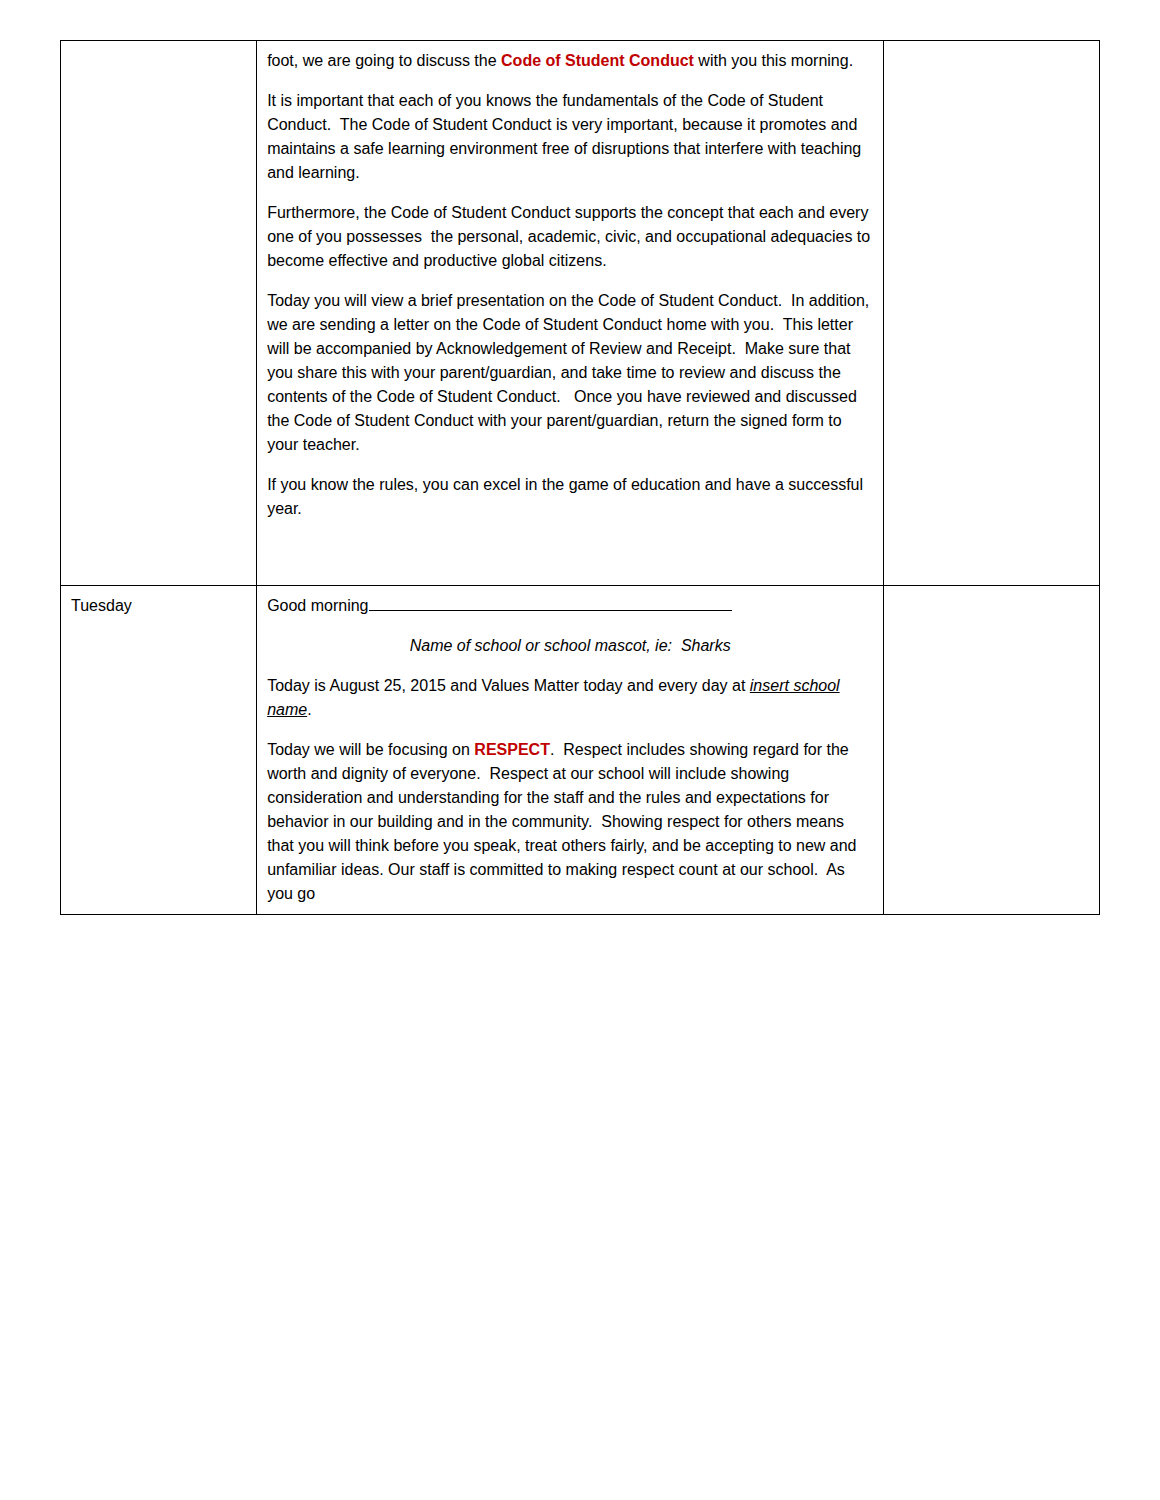| | foot, we are going to discuss the Code of Student Conduct with you this morning. It is important that each of you knows the fundamentals of the Code of Student Conduct. The Code of Student Conduct is very important, because it promotes and maintains a safe learning environment free of disruptions that interfere with teaching and learning. Furthermore, the Code of Student Conduct supports the concept that each and every one of you possesses the personal, academic, civic, and occupational adequacies to become effective and productive global citizens. Today you will view a brief presentation on the Code of Student Conduct. In addition, we are sending a letter on the Code of Student Conduct home with you. This letter will be accompanied by Acknowledgement of Review and Receipt. Make sure that you share this with your parent/guardian, and take time to review and discuss the contents of the Code of Student Conduct. Once you have reviewed and discussed the Code of Student Conduct with your parent/guardian, return the signed form to your teacher. If you know the rules, you can excel in the game of education and have a successful year. | |
| Tuesday | Good morning Name of school or school mascot, ie: Sharks Today is August 25, 2015 and Values Matter today and every day at insert school name . Today we will be focusing on RESPECT . Respect includes showing regard for the worth and dignity of everyone. Respect at our school will include showing consideration and understanding for the staff and the rules and expectations for behavior in our building and in the community. Showing respect for others means that you will think before you speak, treat others fairly, and be accepting to new and unfamiliar ideas. Our staff is committed to making respect count at our school. As you go | |